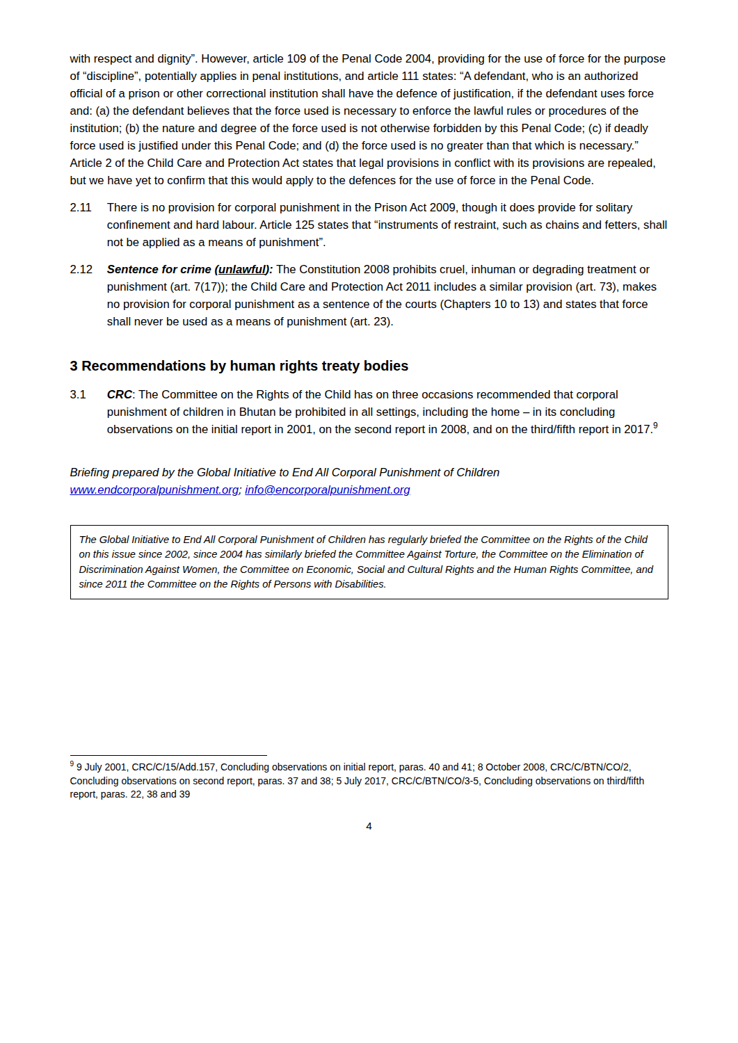with respect and dignity”. However, article 109 of the Penal Code 2004, providing for the use of force for the purpose of “discipline”, potentially applies in penal institutions, and article 111 states: “A defendant, who is an authorized official of a prison or other correctional institution shall have the defence of justification, if the defendant uses force and: (a) the defendant believes that the force used is necessary to enforce the lawful rules or procedures of the institution; (b) the nature and degree of the force used is not otherwise forbidden by this Penal Code; (c) if deadly force used is justified under this Penal Code; and (d) the force used is no greater than that which is necessary.” Article 2 of the Child Care and Protection Act states that legal provisions in conflict with its provisions are repealed, but we have yet to confirm that this would apply to the defences for the use of force in the Penal Code.
2.11 There is no provision for corporal punishment in the Prison Act 2009, though it does provide for solitary confinement and hard labour. Article 125 states that “instruments of restraint, such as chains and fetters, shall not be applied as a means of punishment”.
2.12 Sentence for crime (unlawful): The Constitution 2008 prohibits cruel, inhuman or degrading treatment or punishment (art. 7(17)); the Child Care and Protection Act 2011 includes a similar provision (art. 73), makes no provision for corporal punishment as a sentence of the courts (Chapters 10 to 13) and states that force shall never be used as a means of punishment (art. 23).
3 Recommendations by human rights treaty bodies
3.1 CRC: The Committee on the Rights of the Child has on three occasions recommended that corporal punishment of children in Bhutan be prohibited in all settings, including the home – in its concluding observations on the initial report in 2001, on the second report in 2008, and on the third/fifth report in 2017.9
Briefing prepared by the Global Initiative to End All Corporal Punishment of Children
www.endcorporalpunishment.org; info@encorporalpunishment.org
The Global Initiative to End All Corporal Punishment of Children has regularly briefed the Committee on the Rights of the Child on this issue since 2002, since 2004 has similarly briefed the Committee Against Torture, the Committee on the Elimination of Discrimination Against Women, the Committee on Economic, Social and Cultural Rights and the Human Rights Committee, and since 2011 the Committee on the Rights of Persons with Disabilities.
9 9 July 2001, CRC/C/15/Add.157, Concluding observations on initial report, paras. 40 and 41; 8 October 2008, CRC/C/BTN/CO/2, Concluding observations on second report, paras. 37 and 38; 5 July 2017, CRC/C/BTN/CO/3-5, Concluding observations on third/fifth report, paras. 22, 38 and 39
4